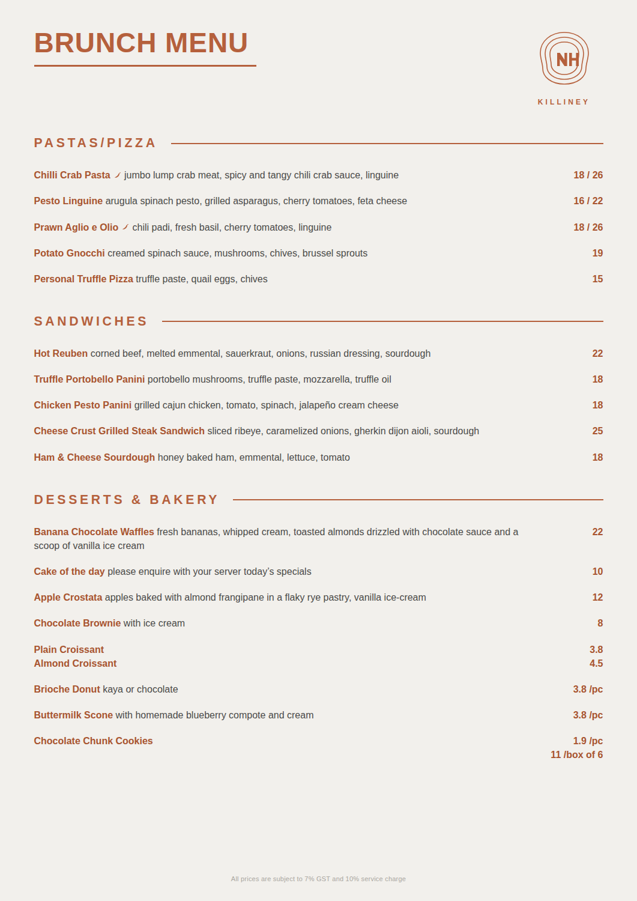Brunch Menu
Killiney
Pastas/Pizza
Chilli Crab Pasta jumbo lump crab meat, spicy and tangy chili crab sauce, linguine 18 / 26
Pesto Linguine arugula spinach pesto, grilled asparagus, cherry tomatoes, feta cheese 16 / 22
Prawn Aglio e Olio chili padi, fresh basil, cherry tomatoes, linguine 18 / 26
Potato Gnocchi creamed spinach sauce, mushrooms, chives, brussel sprouts 19
Personal Truffle Pizza truffle paste, quail eggs, chives 15
Sandwiches
Hot Reuben corned beef, melted emmental, sauerkraut, onions, russian dressing, sourdough 22
Truffle Portobello Panini portobello mushrooms, truffle paste, mozzarella, truffle oil 18
Chicken Pesto Panini grilled cajun chicken, tomato, spinach, jalapeño cream cheese 18
Cheese Crust Grilled Steak Sandwich sliced ribeye, caramelized onions, gherkin dijon aioli, sourdough 25
Ham & Cheese Sourdough honey baked ham, emmental, lettuce, tomato 18
Desserts & Bakery
Banana Chocolate Waffles fresh bananas, whipped cream, toasted almonds drizzled with chocolate sauce and a scoop of vanilla ice cream 22
Cake of the day please enquire with your server today’s specials 10
Apple Crostata apples baked with almond frangipane in a flaky rye pastry, vanilla ice-cream 12
Chocolate Brownie with ice cream 8
Plain Croissant 3.8 Almond Croissant 4.5
Brioche Donut kaya or chocolate 3.8 /pc
Buttermilk Scone with homemade blueberry compote and cream 3.8 /pc
Chocolate Chunk Cookies 1.9 /pc 11 /box of 6
All prices are subject to 7% GST and 10% service charge